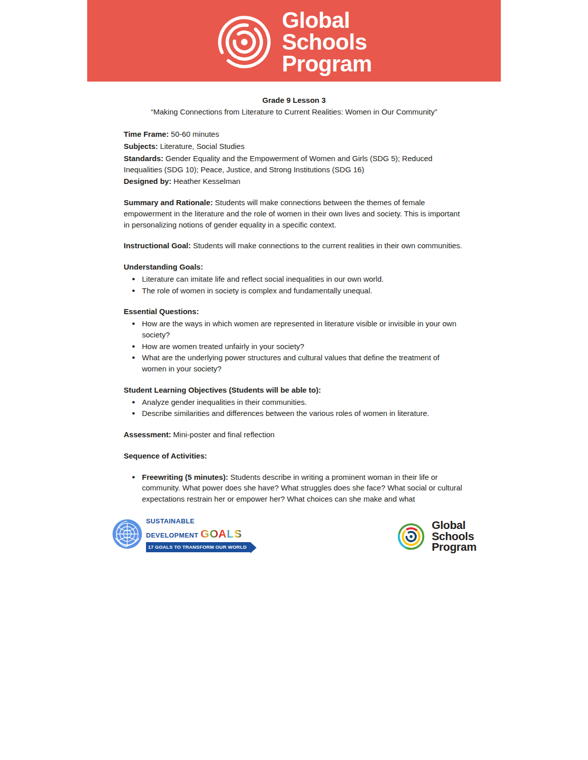Global Schools Program
Grade 9 Lesson 3 “Making Connections from Literature to Current Realities: Women in Our Community”
Time Frame: 50-60 minutes
Subjects: Literature, Social Studies
Standards: Gender Equality and the Empowerment of Women and Girls (SDG 5); Reduced Inequalities (SDG 10); Peace, Justice, and Strong Institutions (SDG 16)
Designed by: Heather Kesselman
Summary and Rationale: Students will make connections between the themes of female empowerment in the literature and the role of women in their own lives and society. This is important in personalizing notions of gender equality in a specific context.
Instructional Goal: Students will make connections to the current realities in their own communities.
Understanding Goals:
Literature can imitate life and reflect social inequalities in our own world.
The role of women in society is complex and fundamentally unequal.
Essential Questions:
How are the ways in which women are represented in literature visible or invisible in your own society?
How are women treated unfairly in your society?
What are the underlying power structures and cultural values that define the treatment of women in your society?
Student Learning Objectives (Students will be able to):
Analyze gender inequalities in their communities.
Describe similarities and differences between the various roles of women in literature.
Assessment: Mini-poster and final reflection
Sequence of Activities:
Freewriting (5 minutes): Students describe in writing a prominent woman in their life or community. What power does she have? What struggles does she face? What social or cultural expectations restrain her or empower her? What choices can she make and what
SUSTAINABLE
DEVELOPMENT GOALS
17 GOALS TO TRANSFORM OUR WORLD
Global Schools Program